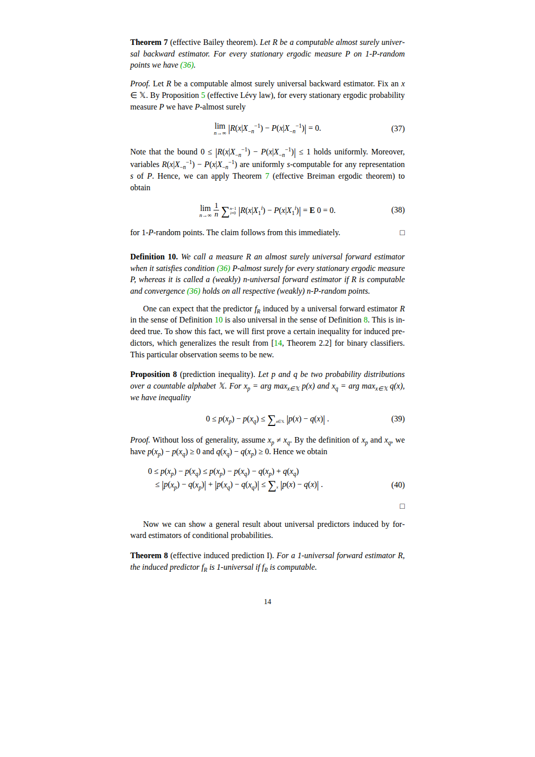Theorem 7 (effective Bailey theorem). Let R be a computable almost surely universal backward estimator. For every stationary ergodic measure P on 1-P-random points we have (36).
Proof. Let R be a computable almost surely universal backward estimator. Fix an x ∈ 𝕏. By Proposition 5 (effective Lévy law), for every stationary ergodic probability measure P we have P-almost surely
lim n→∞ |R(x|X−n−1) − P(x|X−n−1)| = 0. (37)
Note that the bound 0 ≤ |R(x|X−n−1) − P(x|X−n−1)| ≤ 1 holds uniformly. Moreover, variables R(x|X−n−1) − P(x|X−n−1) are uniformly s-computable for any representation s of P. Hence, we can apply Theorem 7 (effective Breiman ergodic theorem) to obtain
lim n→∞ 1 n ∑n−1 i=0 |R(x|X1i) − P(x|X1i)| = E 0 = 0. (38)
for 1-P-random points. The claim follows from this immediately. □
Definition 10. We call a measure R an almost surely universal forward estimator when it satisfies condition (36) P-almost surely for every stationary ergodic measure P, whereas it is called a (weakly) n-universal forward estimator if R is computable and convergence (36) holds on all respective (weakly) n-P-random points.
One can expect that the predictor fR induced by a universal forward estimator R in the sense of Definition 10 is also universal in the sense of Definition 8. This is indeed true. To show this fact, we will first prove a certain inequality for induced predictors, which generalizes the result from [14, Theorem 2.2] for binary classifiers. This particular observation seems to be new.
Proposition 8 (prediction inequality). Let p and q be two probability distributions over a countable alphabet 𝕏. For xp = arg maxx∈𝕏 p(x) and xq = arg maxx∈𝕏 q(x), we have inequality
0 ≤ p(xp) − p(xq) ≤ ∑ x∈𝕏 |p(x) − q(x)| . (39)
Proof. Without loss of generality, assume xp ≠ xq. By the definition of xp and xq, we have p(xp) − p(xq) ≥ 0 and q(xq) − q(xp) ≥ 0. Hence we obtain
0 ≤ p(xp) − p(xq) ≤ p(xp) − p(xq) − q(xp) + q(xq) ≤ |p(xp) − q(xp)| + |p(xq) − q(xq)| ≤ ∑ x |p(x) − q(x)| . (40)
□
Now we can show a general result about universal predictors induced by forward estimators of conditional probabilities.
Theorem 8 (effective induced prediction I). For a 1-universal forward estimator R, the induced predictor fR is 1-universal if fR is computable.
14